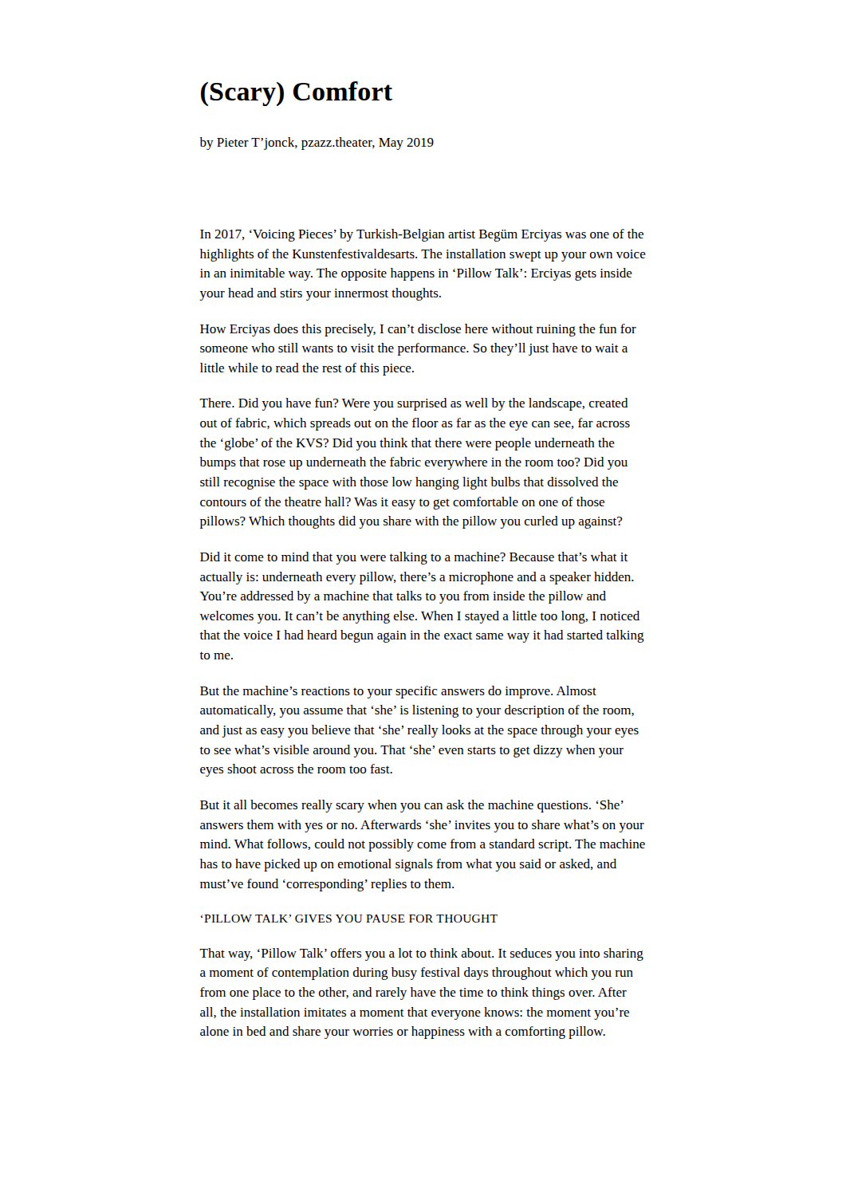(Scary) Comfort
by Pieter T’jonck, pzazz.theater, May 2019
In 2017, ‘Voicing Pieces’ by Turkish-Belgian artist Begüm Erciyas was one of the highlights of the Kunstenfestivaldesarts. The installation swept up your own voice in an inimitable way. The opposite happens in ‘Pillow Talk’: Erciyas gets inside your head and stirs your innermost thoughts.
How Erciyas does this precisely, I can’t disclose here without ruining the fun for someone who still wants to visit the performance. So they’ll just have to wait a little while to read the rest of this piece.
There. Did you have fun? Were you surprised as well by the landscape, created out of fabric, which spreads out on the floor as far as the eye can see, far across the ‘globe’ of the KVS? Did you think that there were people underneath the bumps that rose up underneath the fabric everywhere in the room too? Did you still recognise the space with those low hanging light bulbs that dissolved the contours of the theatre hall? Was it easy to get comfortable on one of those pillows? Which thoughts did you share with the pillow you curled up against?
Did it come to mind that you were talking to a machine? Because that’s what it actually is: underneath every pillow, there’s a microphone and a speaker hidden. You’re addressed by a machine that talks to you from inside the pillow and welcomes you. It can’t be anything else. When I stayed a little too long, I noticed that the voice I had heard begun again in the exact same way it had started talking to me.
But the machine’s reactions to your specific answers do improve. Almost automatically, you assume that ‘she’ is listening to your description of the room, and just as easy you believe that ‘she’ really looks at the space through your eyes to see what’s visible around you. That ‘she’ even starts to get dizzy when your eyes shoot across the room too fast.
But it all becomes really scary when you can ask the machine questions. ‘She’ answers them with yes or no. Afterwards ‘she’ invites you to share what’s on your mind. What follows, could not possibly come from a standard script. The machine has to have picked up on emotional signals from what you said or asked, and must’ve found ‘corresponding’ replies to them.
‘PILLOW TALK’ GIVES YOU PAUSE FOR THOUGHT
That way, ‘Pillow Talk’ offers you a lot to think about. It seduces you into sharing a moment of contemplation during busy festival days throughout which you run from one place to the other, and rarely have the time to think things over. After all, the installation imitates a moment that everyone knows: the moment you’re alone in bed and share your worries or happiness with a comforting pillow.